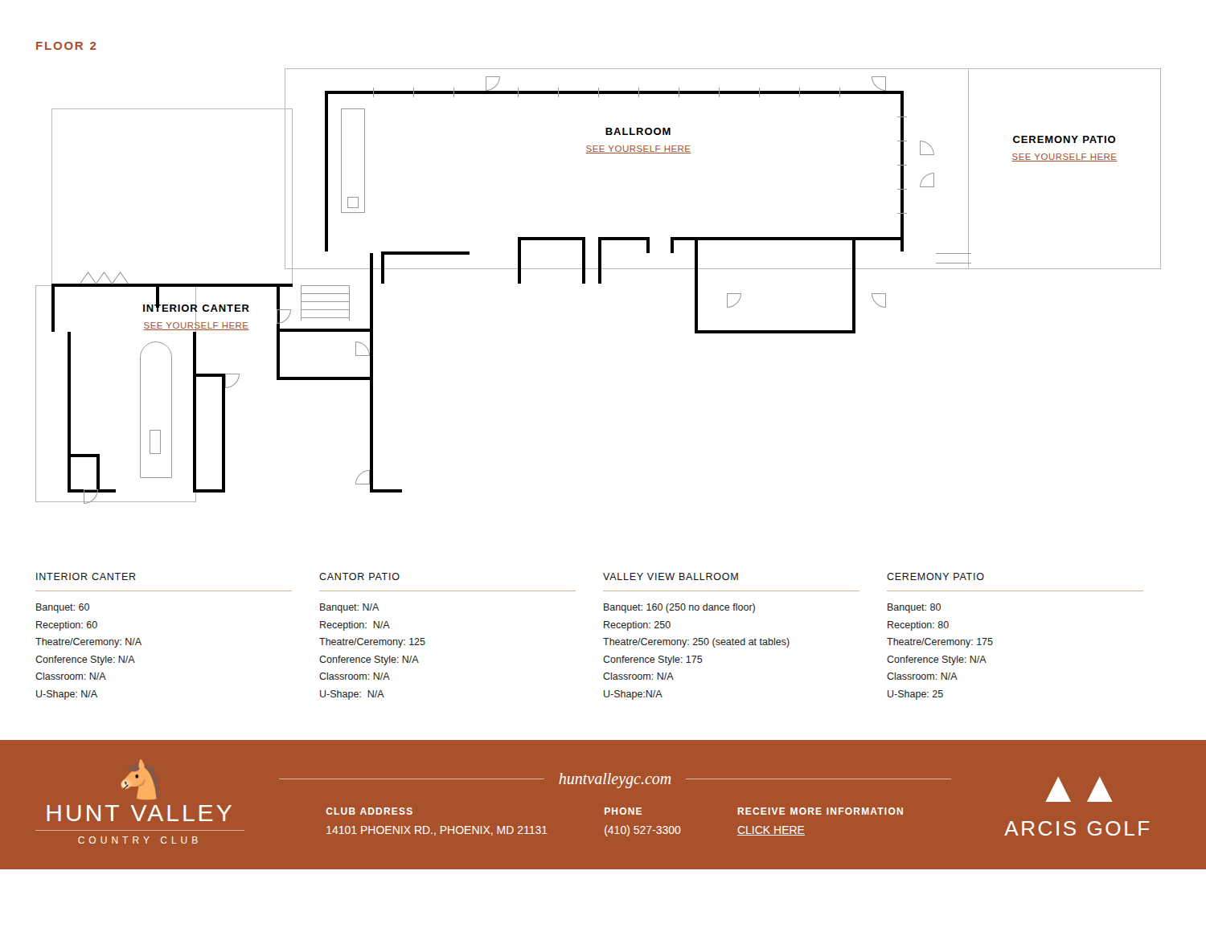FLOOR 2
BALLROOM SEE YOURSELF HERE
CEREMONY PATIO SEE YOURSELF HERE
INTERIOR CANTER SEE YOURSELF HERE
INTERIOR CANTER
Banquet: 60
Reception: 60
Theatre/Ceremony: N/A
Conference Style: N/A
Classroom: N/A
U-Shape: N/A
CANTOR PATIO
Banquet: N/A
Reception: N/A
Theatre/Ceremony: 125
Conference Style: N/A
Classroom: N/A
U-Shape: N/A
VALLEY VIEW BALLROOM
Banquet: 160 (250 no dance floor)
Reception: 250
Theatre/Ceremony: 250 (seated at tables)
Conference Style: 175
Classroom: N/A
U-Shape:N/A
CEREMONY PATIO
Banquet: 80
Reception: 80
Theatre/Ceremony: 175
Conference Style: N/A
Classroom: N/A
U-Shape: 25
🐴 HUNT VALLEY COUNTRY CLUB
huntvalleygc.com
CLUB ADDRESS
14101 PHOENIX RD., PHOENIX, MD 21131
PHONE
(410) 527-3300
RECEIVE MORE INFORMATION
CLICK HERE
▲▲ ARCIS GOLF